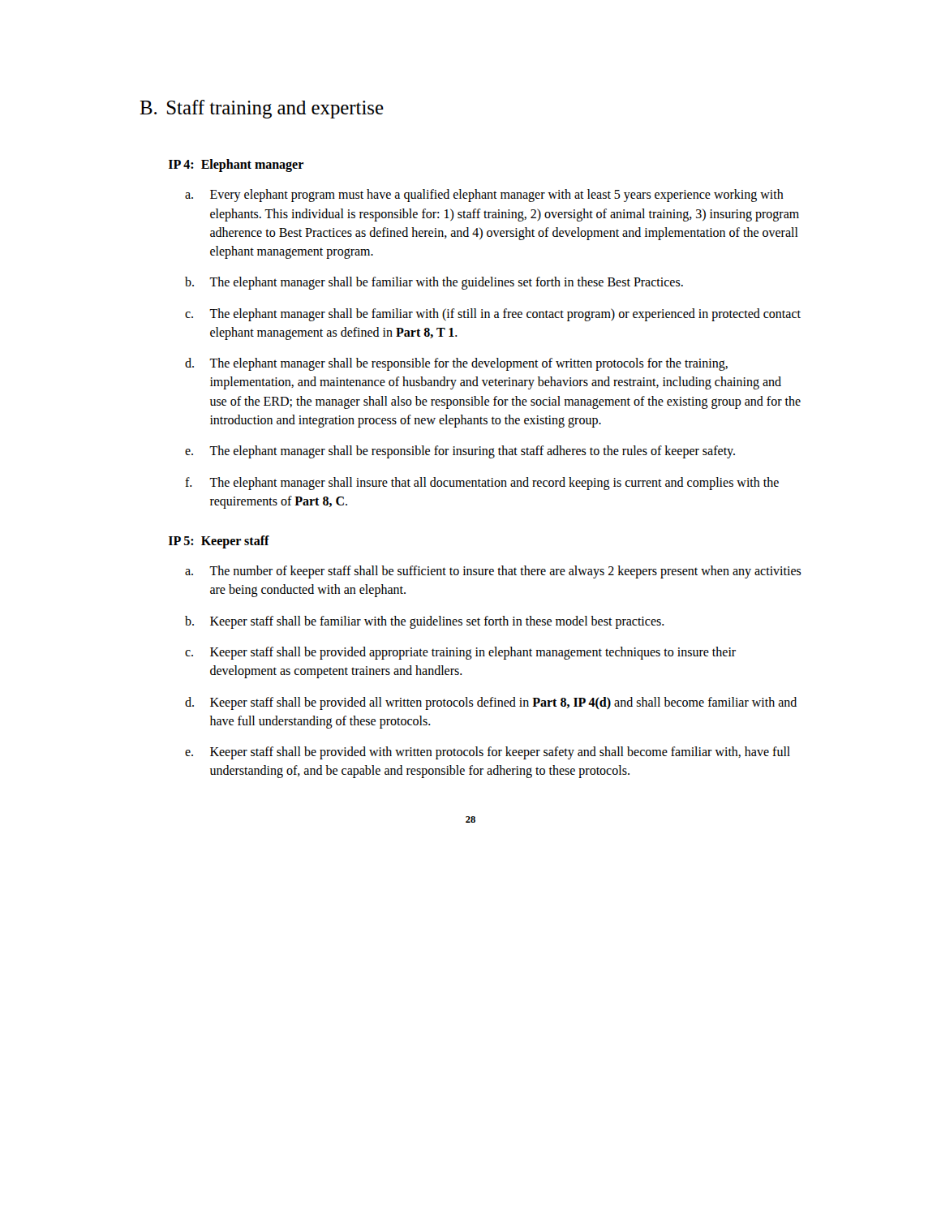B. Staff training and expertise
IP 4: Elephant manager
a. Every elephant program must have a qualified elephant manager with at least 5 years experience working with elephants. This individual is responsible for: 1) staff training, 2) oversight of animal training, 3) insuring program adherence to Best Practices as defined herein, and 4) oversight of development and implementation of the overall elephant management program.
b. The elephant manager shall be familiar with the guidelines set forth in these Best Practices.
c. The elephant manager shall be familiar with (if still in a free contact program) or experienced in protected contact elephant management as defined in Part 8, T 1.
d. The elephant manager shall be responsible for the development of written protocols for the training, implementation, and maintenance of husbandry and veterinary behaviors and restraint, including chaining and use of the ERD; the manager shall also be responsible for the social management of the existing group and for the introduction and integration process of new elephants to the existing group.
e. The elephant manager shall be responsible for insuring that staff adheres to the rules of keeper safety.
f. The elephant manager shall insure that all documentation and record keeping is current and complies with the requirements of Part 8, C.
IP 5: Keeper staff
a. The number of keeper staff shall be sufficient to insure that there are always 2 keepers present when any activities are being conducted with an elephant.
b. Keeper staff shall be familiar with the guidelines set forth in these model best practices.
c. Keeper staff shall be provided appropriate training in elephant management techniques to insure their development as competent trainers and handlers.
d. Keeper staff shall be provided all written protocols defined in Part 8, IP 4(d) and shall become familiar with and have full understanding of these protocols.
e. Keeper staff shall be provided with written protocols for keeper safety and shall become familiar with, have full understanding of, and be capable and responsible for adhering to these protocols.
28